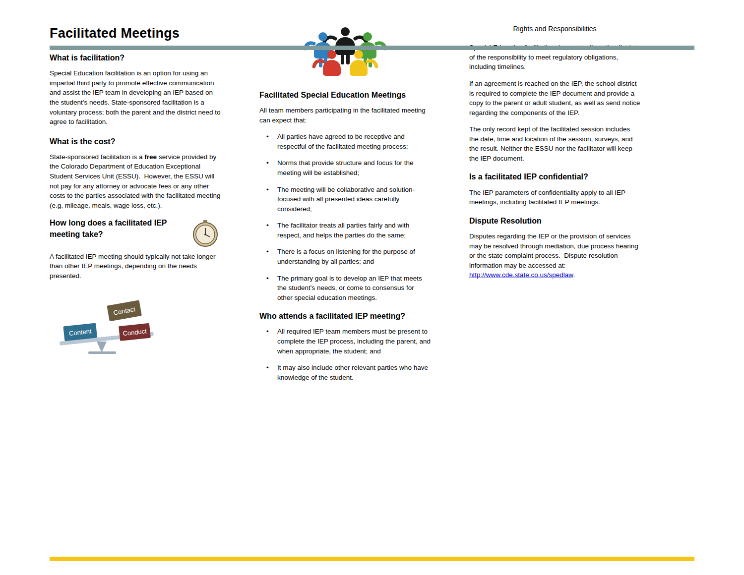Facilitated Meetings
What is facilitation?
Special Education facilitation is an option for using an impartial third party to promote effective communication and assist the IEP team in developing an IEP based on the student's needs. State-sponsored facilitation is a voluntary process; both the parent and the district need to agree to facilitation.
What is the cost?
State-sponsored facilitation is a free service provided by the Colorado Department of Education Exceptional Student Services Unit (ESSU). However, the ESSU will not pay for any attorney or advocate fees or any other costs to the parties associated with the facilitated meeting (e.g. mileage, meals, wage loss, etc.).
How long does a facilitated IEP meeting take?
A facilitated IEP meeting should typically not take longer than other IEP meetings, depending on the needs presented.
Content Conduct Contact
Facilitated Special Education Meetings
All team members participating in the facilitated meeting can expect that:
All parties have agreed to be receptive and respectful of the facilitated meeting process;
Norms that provide structure and focus for the meeting will be established;
The meeting will be collaborative and solution-focused with all presented ideas carefully considered;
The facilitator treats all parties fairly and with respect, and helps the parties do the same;
There is a focus on listening for the purpose of understanding by all parties; and
The primary goal is to develop an IEP that meets the student's needs, or come to consensus for other special education meetings.
Who attends a facilitated IEP meeting?
All required IEP team members must be present to complete the IEP process, including the parent, and when appropriate, the student; and
It may also include other relevant parties who have knowledge of the student.
Rights and Responsibilities
Special Education facilitation does not relieve the district of the responsibility to meet regulatory obligations, including timelines.
If an agreement is reached on the IEP, the school district is required to complete the IEP document and provide a copy to the parent or adult student, as well as send notice regarding the components of the IEP.
The only record kept of the facilitated session includes the date, time and location of the session, surveys, and the result. Neither the ESSU nor the facilitator will keep the IEP document.
Is a facilitated IEP confidential?
The IEP parameters of confidentiality apply to all IEP meetings, including facilitated IEP meetings.
Dispute Resolution
Disputes regarding the IEP or the provision of services may be resolved through mediation, due process hearing or the state complaint process. Dispute resolution information may be accessed at: http://www.cde.state.co.us/spedlaw.